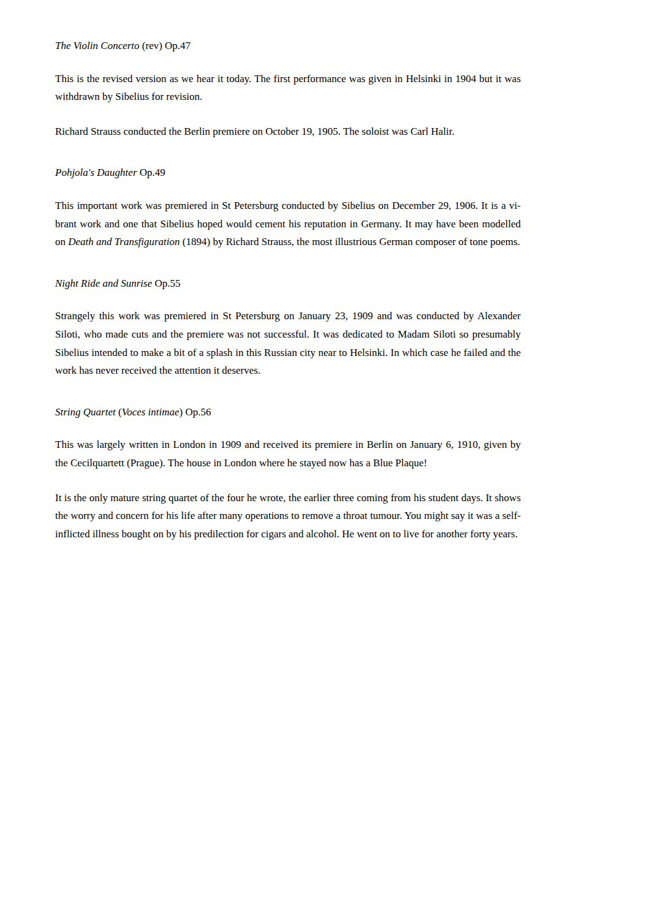The Violin Concerto (rev) Op.47
This is the revised version as we hear it today. The first performance was given in Helsinki in 1904 but it was withdrawn by Sibelius for revision.
Richard Strauss conducted the Berlin premiere on October 19, 1905. The soloist was Carl Halir.
Pohjola's Daughter Op.49
This important work was premiered in St Petersburg conducted by Sibelius on December 29, 1906. It is a vibrant work and one that Sibelius hoped would cement his reputation in Germany. It may have been modelled on Death and Transfiguration (1894) by Richard Strauss, the most illustrious German composer of tone poems.
Night Ride and Sunrise Op.55
Strangely this work was premiered in St Petersburg on January 23, 1909 and was conducted by Alexander Siloti, who made cuts and the premiere was not successful. It was dedicated to Madam Siloti so presumably Sibelius intended to make a bit of a splash in this Russian city near to Helsinki. In which case he failed and the work has never received the attention it deserves.
String Quartet (Voces intimae) Op.56
This was largely written in London in 1909 and received its premiere in Berlin on January 6, 1910, given by the Cecilquartett (Prague). The house in London where he stayed now has a Blue Plaque!
It is the only mature string quartet of the four he wrote, the earlier three coming from his student days. It shows the worry and concern for his life after many operations to remove a throat tumour. You might say it was a self-inflicted illness bought on by his predilection for cigars and alcohol. He went on to live for another forty years.